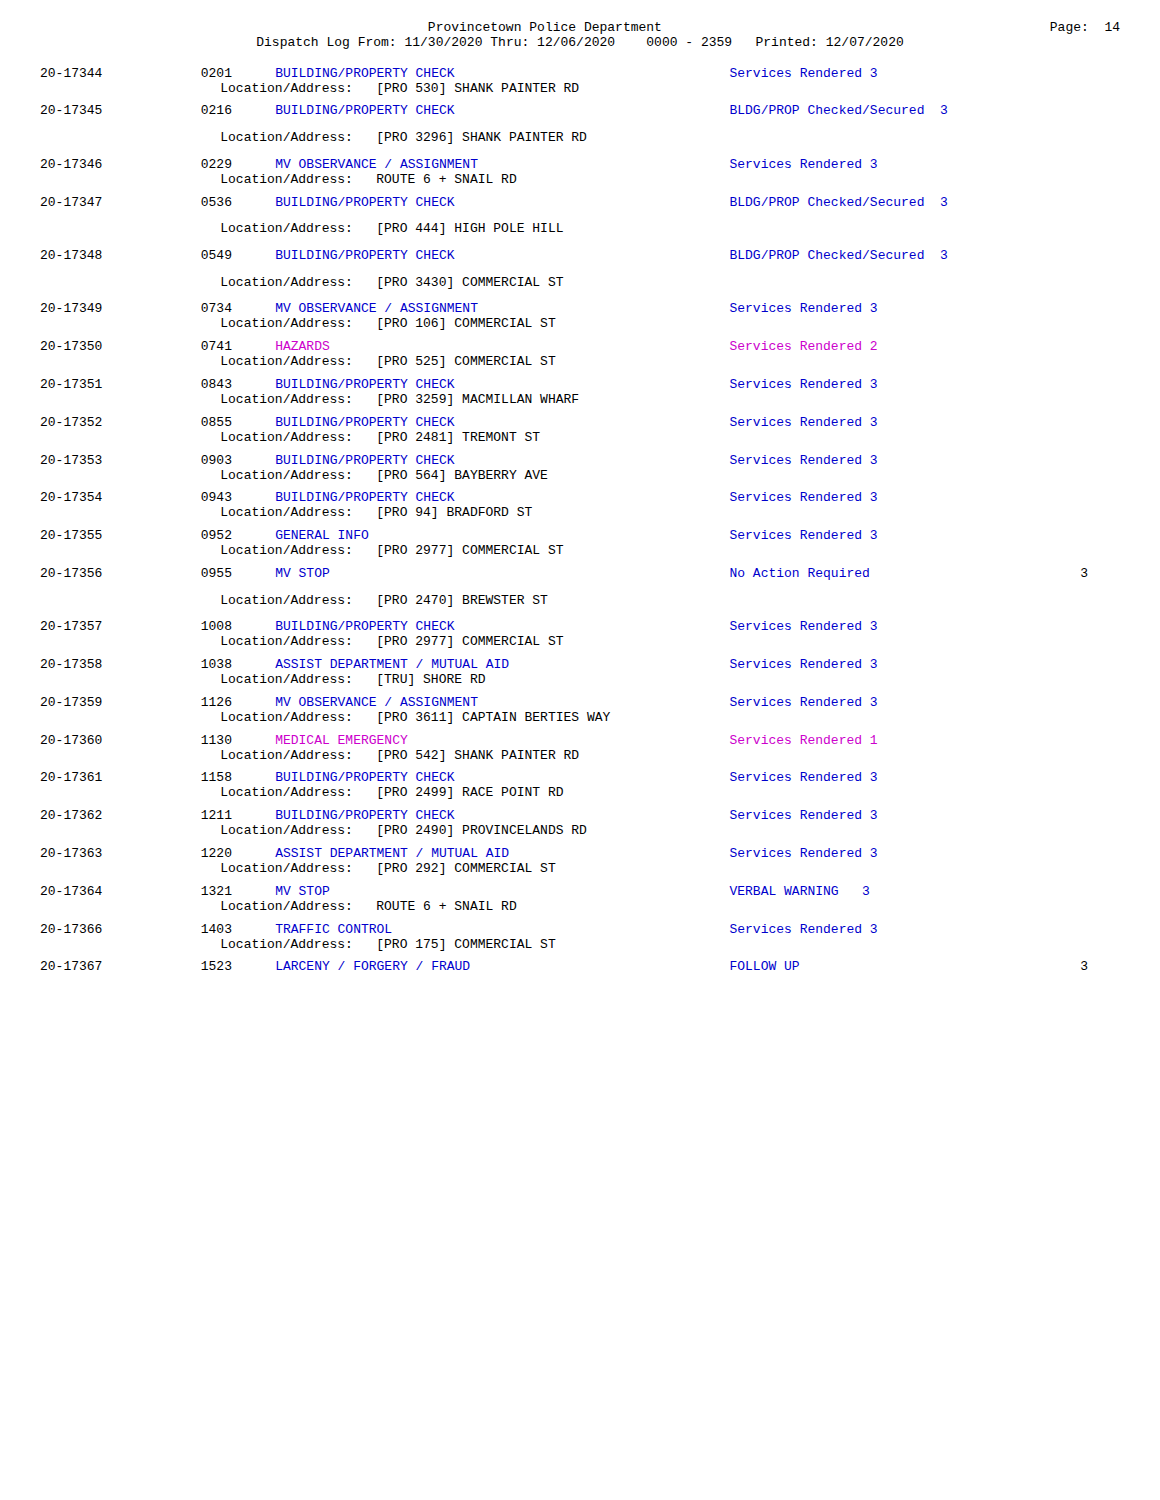Provincetown Police DepartmentPage: 14
Dispatch Log From: 11/30/2020 Thru: 12/06/2020 0000 - 2359 Printed: 12/07/2020
| 20-17344 | 0201 | BUILDING/PROPERTY CHECK | Services Rendered 3 | |
| | Location/Address: [PRO 530] SHANK PAINTER RD |
| 20-17345 | 0216 | BUILDING/PROPERTY CHECK | BLDG/PROP Checked/Secured 3 | |
| | Location/Address: [PRO 3296] SHANK PAINTER RD |
| 20-17346 | 0229 | MV OBSERVANCE / ASSIGNMENT | Services Rendered 3 | |
| | Location/Address: ROUTE 6 + SNAIL RD |
| 20-17347 | 0536 | BUILDING/PROPERTY CHECK | BLDG/PROP Checked/Secured 3 | |
| | Location/Address: [PRO 444] HIGH POLE HILL |
| 20-17348 | 0549 | BUILDING/PROPERTY CHECK | BLDG/PROP Checked/Secured 3 | |
| | Location/Address: [PRO 3430] COMMERCIAL ST |
| 20-17349 | 0734 | MV OBSERVANCE / ASSIGNMENT | Services Rendered 3 | |
| | Location/Address: [PRO 106] COMMERCIAL ST |
| 20-17350 | 0741 | HAZARDS | Services Rendered 2 | |
| | Location/Address: [PRO 525] COMMERCIAL ST |
| 20-17351 | 0843 | BUILDING/PROPERTY CHECK | Services Rendered 3 | |
| | Location/Address: [PRO 3259] MACMILLAN WHARF |
| 20-17352 | 0855 | BUILDING/PROPERTY CHECK | Services Rendered 3 | |
| | Location/Address: [PRO 2481] TREMONT ST |
| 20-17353 | 0903 | BUILDING/PROPERTY CHECK | Services Rendered 3 | |
| | Location/Address: [PRO 564] BAYBERRY AVE |
| 20-17354 | 0943 | BUILDING/PROPERTY CHECK | Services Rendered 3 | |
| | Location/Address: [PRO 94] BRADFORD ST |
| 20-17355 | 0952 | GENERAL INFO | Services Rendered 3 | |
| | Location/Address: [PRO 2977] COMMERCIAL ST |
| 20-17356 | 0955 | MV STOP | No Action Required | 3 |
| | Location/Address: [PRO 2470] BREWSTER ST |
| 20-17357 | 1008 | BUILDING/PROPERTY CHECK | Services Rendered 3 | |
| | Location/Address: [PRO 2977] COMMERCIAL ST |
| 20-17358 | 1038 | ASSIST DEPARTMENT / MUTUAL AID | Services Rendered 3 | |
| | Location/Address: [TRU] SHORE RD |
| 20-17359 | 1126 | MV OBSERVANCE / ASSIGNMENT | Services Rendered 3 | |
| | Location/Address: [PRO 3611] CAPTAIN BERTIES WAY |
| 20-17360 | 1130 | MEDICAL EMERGENCY | Services Rendered 1 | |
| | Location/Address: [PRO 542] SHANK PAINTER RD |
| 20-17361 | 1158 | BUILDING/PROPERTY CHECK | Services Rendered 3 | |
| | Location/Address: [PRO 2499] RACE POINT RD |
| 20-17362 | 1211 | BUILDING/PROPERTY CHECK | Services Rendered 3 | |
| | Location/Address: [PRO 2490] PROVINCELANDS RD |
| 20-17363 | 1220 | ASSIST DEPARTMENT / MUTUAL AID | Services Rendered 3 | |
| | Location/Address: [PRO 292] COMMERCIAL ST |
| 20-17364 | 1321 | MV STOP | VERBAL WARNING 3 | |
| | Location/Address: ROUTE 6 + SNAIL RD |
| 20-17366 | 1403 | TRAFFIC CONTROL | Services Rendered 3 | |
| | Location/Address: [PRO 175] COMMERCIAL ST |
| 20-17367 | 1523 | LARCENY / FORGERY / FRAUD | FOLLOW UP | 3 |